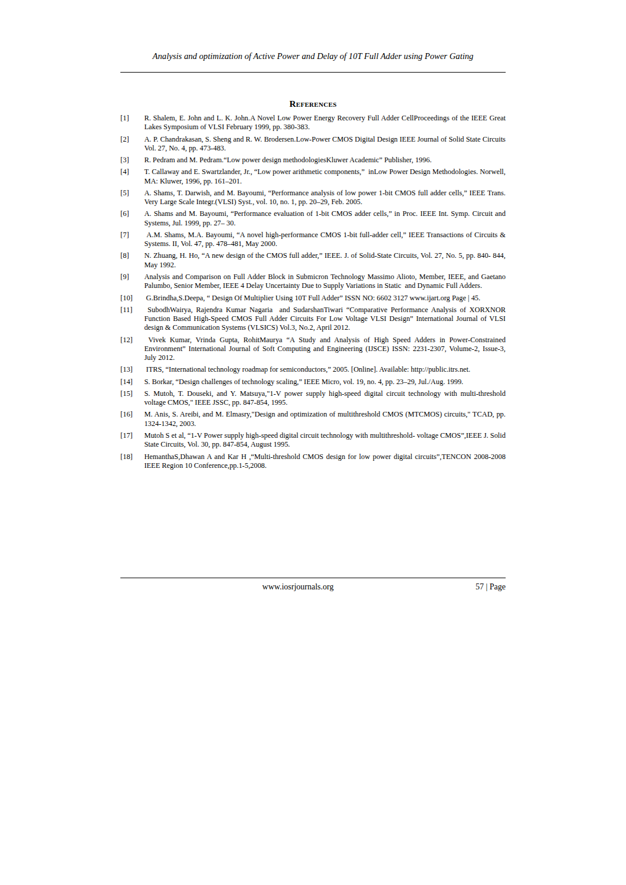Analysis and optimization of Active Power and Delay of 10T Full Adder using Power Gating
References
| [1] | R. Shalem, E. John and L. K. John.A Novel Low Power Energy Recovery Full Adder CellProceedings of the IEEE Great Lakes Symposium of VLSI February 1999, pp. 380-383. |
| [2] | A. P. Chandrakasan, S. Sheng and R. W. Brodersen.Low-Power CMOS Digital Design IEEE Journal of Solid State Circuits Vol. 27, No. 4, pp. 473-483. |
| [3] | R. Pedram and M. Pedram.“Low power design methodologiesKluwer Academic” Publisher, 1996. |
| [4] | T. Callaway and E. Swartzlander, Jr., “Low power arithmetic components,” inLow Power Design Methodologies. Norwell, MA: Kluwer, 1996, pp. 161–201. |
| [5] | A. Shams, T. Darwish, and M. Bayoumi, “Performance analysis of low power 1-bit CMOS full adder cells,” IEEE Trans. Very Large Scale Integr.(VLSI) Syst., vol. 10, no. 1, pp. 20–29, Feb. 2005. |
| [6] | A. Shams and M. Bayoumi, “Performance evaluation of 1-bit CMOS adder cells,” in Proc. IEEE Int. Symp. Circuit and Systems, Jul. 1999, pp. 27– 30. |
| [7] | A.M. Shams, M.A. Bayoumi, “A novel high-performance CMOS 1-bit full-adder cell,” IEEE Transactions of Circuits & Systems. II, Vol. 47, pp. 478–481, May 2000. |
| [8] | N. Zhuang, H. Ho, “A new design of the CMOS full adder,” IEEE. J. of Solid-State Circuits, Vol. 27, No. 5, pp. 840- 844, May 1992. |
| [9] | Analysis and Comparison on Full Adder Block in Submicron Technology Massimo Alioto, Member, IEEE, and Gaetano Palumbo, Senior Member, IEEE 4 Delay Uncertainty Due to Supply Variations in Static and Dynamic Full Adders. |
| [10] | G.Brindha,S.Deepa, “ Design Of Multiplier Using 10T Full Adder” ISSN NO: 6602 3127 www.ijart.org Page / 45. |
| [11] | SubodhWairya, Rajendra Kumar Nagaria and SudarshanTiwari “Comparative Performance Analysis of XORXNOR Function Based High-Speed CMOS Full Adder Circuits For Low Voltage VLSI Design” International Journal of VLSI design & Communication Systems (VLSICS) Vol.3, No.2, April 2012. |
| [12] | Vivek Kumar, Vrinda Gupta, RohitMaurya “A Study and Analysis of High Speed Adders in Power-Constrained Environment” International Journal of Soft Computing and Engineering (IJSCE) ISSN: 2231-2307, Volume-2, Issue-3, July 2012. |
| [13] | ITRS, “International technology roadmap for semiconductors,” 2005. [Online]. Available: http://public.itrs.net. |
| [14] | S. Borkar, “Design challenges of technology scaling,” IEEE Micro, vol. 19, no. 4, pp. 23–29, Jul./Aug. 1999. |
| [15] | S. Mutoh, T. Douseki, and Y. Matsuya,"1-V power supply high-speed digital circuit technology with multi-threshold voltage CMOS," IEEE JSSC, pp. 847-854, 1995. |
| [16] | M. Anis, S. Areibi, and M. Elmasry,"Design and optimization of multithreshold CMOS (MTCMOS) circuits," TCAD, pp. 1324-1342, 2003. |
| [17] | Mutoh S et al, “1-V Power supply high-speed digital circuit technology with multithreshold- voltage CMOS”,IEEE J. Solid State Circuits, Vol. 30, pp. 847-854, August 1995. |
| [18] | HemanthaS,Dhawan A and Kar H ,“Multi-threshold CMOS design for low power digital circuits”,TENCON 2008-2008 IEEE Region 10 Conference,pp.1-5,2008. |
www.iosrjournals.org
57 | Page